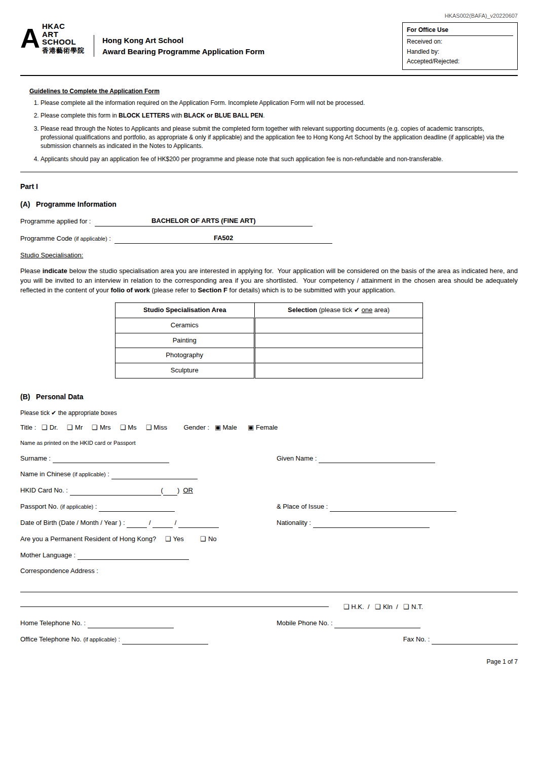HKAS002(BAFA)_v20220607
A
HKAC
ART
SCHOOL
香港藝術學院
Hong Kong Art School
Award Bearing Programme Application Form
For Office Use
Received on:
Handled by:
Accepted/Rejected:
Guidelines to Complete the Application Form
Please complete all the information required on the Application Form. Incomplete Application Form will not be processed.
Please complete this form in BLOCK LETTERS with BLACK or BLUE BALL PEN.
Please read through the Notes to Applicants and please submit the completed form together with relevant supporting documents (e.g. copies of academic transcripts, professional qualifications and portfolio, as appropriate & only if applicable) and the application fee to Hong Kong Art School by the application deadline (if applicable) via the submission channels as indicated in the Notes to Applicants.
Applicants should pay an application fee of HK$200 per programme and please note that such application fee is non-refundable and non-transferable.
Part I
(A) Programme Information
Programme applied for : BACHELOR OF ARTS (FINE ART)
Programme Code (if applicable) : FA502
Studio Specialisation:
Please indicate below the studio specialisation area you are interested in applying for. Your application will be considered on the basis of the area as indicated here, and you will be invited to an interview in relation to the corresponding area if you are shortlisted. Your competency / attainment in the chosen area should be adequately reflected in the content of your folio of work (please refer to Section F for details) which is to be submitted with your application.
| Studio Specialisation Area | Selection (please tick ✔ one area) |
| --- | --- |
| Ceramics | |
| Painting | |
| Photography | |
| Sculpture | |
(B) Personal Data
Please tick ✔ the appropriate boxes
Title : ❑ Dr. ❑ Mr ❑ Mrs ❑ Ms ❑ Miss Gender : ▣ Male ▣ Female
Name as printed on the HKID card or Passport
Surname :
Given Name :
Name in Chinese (if applicable) :
HKID Card No. : ( ) OR
Passport No. (if applicable) :
& Place of Issue :
Date of Birth (Date / Month / Year ) : / /
Nationality :
Are you a Permanent Resident of Hong Kong? ❑ Yes ❑ No
Mother Language :
Correspondence Address :
❑ H.K. / ❑ Kln / ❑ N.T.
Home Telephone No. :
Mobile Phone No. :
Office Telephone No. (if applicable) :
Fax No. :
Page 1 of 7